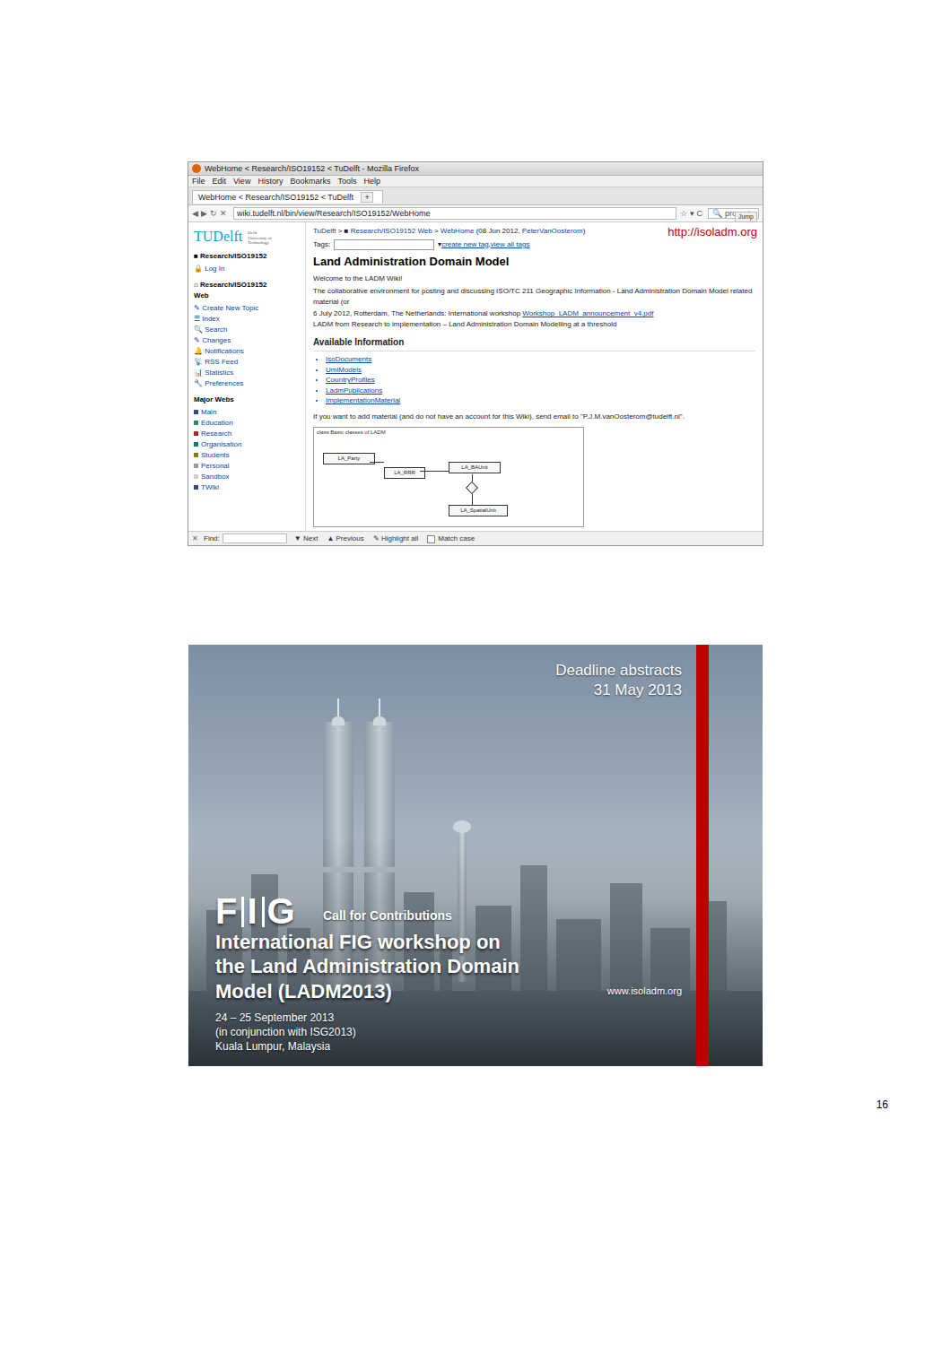WebHome < Research/ISO19152 < TuDelft - Mozilla Firefox
File Edit View History Bookmarks Tools Help
WebHome < Research/ISO19152 < TuDelft +
◀ ▶ ↻ ✕ wiki.tudelft.nl/bin/view/Research/ISO19152/WebHome ☆ ▾ C 🔍 promote
TUDelft Delft
University of
Technology
■ Research/ISO19152
🔒 Log In
⌂ Research/ISO19152
Web
✎ Create New Topic
☰ Index
🔍 Search
✎ Changes
🔔 Notifications
📡 RSS Feed
📊 Statistics
🔧 Preferences
Major Webs
Main
Education
Research
Organisation
Students
Personal
Sandbox
TWiki
Jump
http://isoladm.org
TuDelft > ■ Research/ISO19152 Web > WebHome (08 Jun 2012, PeterVanOosterom)
Tags: ▾ create new tag, view all tags
Land Administration Domain Model
Welcome to the LADM Wiki!
The collaborative environment for posting and discussing ISO/TC 211 Geographic Information - Land Administration Domain Model related material (or
6 July 2012, Rotterdam, The Netherlands: International workshop Workshop_LADM_announcement_v4.pdf
LADM from Research to implementation – Land Administration Domain Modelling at a threshold
Available Information
IsoDocuments
UmlModels
CountryProfiles
LadmPublications
ImplementationMaterial
If you want to add material (and do not have an account for this Wiki), send email to "P.J.M.vanOosterom@tudelft.nl".
class Basic classes of LADM
LA_Party
LA_RRR
LA_BAUnit
LA_SpatialUnit
✕ Find: ▼ Next ▲ Previous ✎ Highlight all Match case
Deadline abstracts
31 May 2013
F I G
Call for Contributions
International FIG workshop on
the Land Administration Domain
Model (LADM2013)
www.isoladm.org
24 – 25 September 2013
(in conjunction with ISG2013)
Kuala Lumpur, Malaysia
16